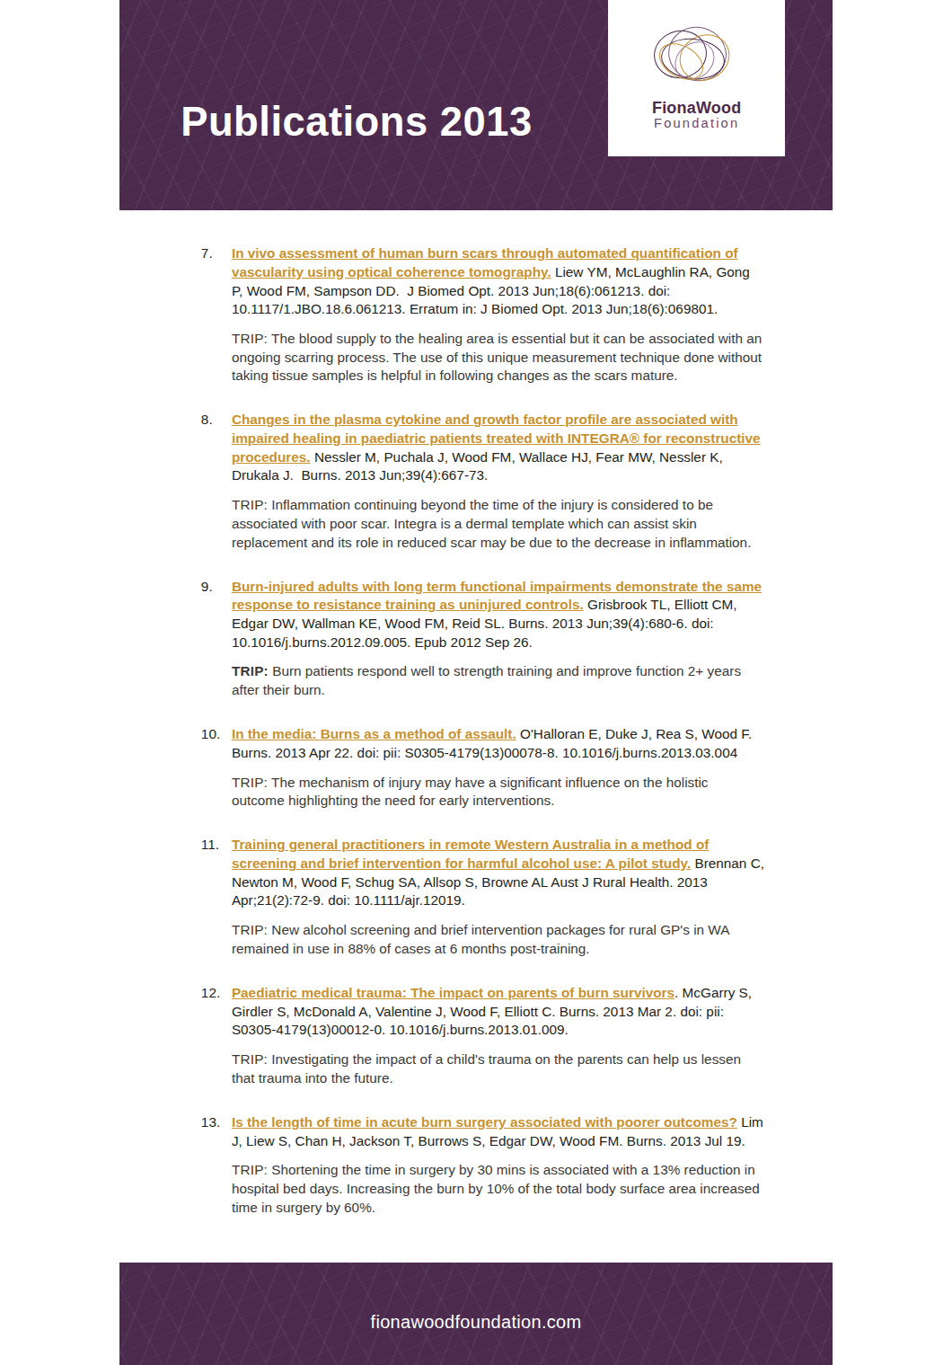Publications 2013
FionaWood
Foundation
In vivo assessment of human burn scars through automated quantification of vascularity using optical coherence tomography. Liew YM, McLaughlin RA, Gong P, Wood FM, Sampson DD. J Biomed Opt. 2013 Jun;18(6):061213. doi: 10.1117/1.JBO.18.6.061213. Erratum in: J Biomed Opt. 2013 Jun;18(6):069801.
TRIP: The blood supply to the healing area is essential but it can be associated with an ongoing scarring process. The use of this unique measurement technique done without taking tissue samples is helpful in following changes as the scars mature.
Changes in the plasma cytokine and growth factor profile are associated with impaired healing in paediatric patients treated with INTEGRA® for reconstructive procedures. Nessler M, Puchala J, Wood FM, Wallace HJ, Fear MW, Nessler K, Drukala J. Burns. 2013 Jun;39(4):667-73.
TRIP: Inflammation continuing beyond the time of the injury is considered to be associated with poor scar. Integra is a dermal template which can assist skin replacement and its role in reduced scar may be due to the decrease in inflammation.
Burn-injured adults with long term functional impairments demonstrate the same response to resistance training as uninjured controls. Grisbrook TL, Elliott CM, Edgar DW, Wallman KE, Wood FM, Reid SL. Burns. 2013 Jun;39(4):680-6. doi: 10.1016/j.burns.2012.09.005. Epub 2012 Sep 26.
TRIP: Burn patients respond well to strength training and improve function 2+ years after their burn.
In the media: Burns as a method of assault. O'Halloran E, Duke J, Rea S, Wood F. Burns. 2013 Apr 22. doi: pii: S0305-4179(13)00078-8. 10.1016/j.burns.2013.03.004
TRIP: The mechanism of injury may have a significant influence on the holistic outcome highlighting the need for early interventions.
Training general practitioners in remote Western Australia in a method of screening and brief intervention for harmful alcohol use: A pilot study. Brennan C, Newton M, Wood F, Schug SA, Allsop S, Browne AL Aust J Rural Health. 2013 Apr;21(2):72-9. doi: 10.1111/ajr.12019.
TRIP: New alcohol screening and brief intervention packages for rural GP's in WA remained in use in 88% of cases at 6 months post-training.
Paediatric medical trauma: The impact on parents of burn survivors. McGarry S, Girdler S, McDonald A, Valentine J, Wood F, Elliott C. Burns. 2013 Mar 2. doi: pii: S0305-4179(13)00012-0. 10.1016/j.burns.2013.01.009.
TRIP: Investigating the impact of a child's trauma on the parents can help us lessen that trauma into the future.
Is the length of time in acute burn surgery associated with poorer outcomes? Lim J, Liew S, Chan H, Jackson T, Burrows S, Edgar DW, Wood FM. Burns. 2013 Jul 19.
TRIP: Shortening the time in surgery by 30 mins is associated with a 13% reduction in hospital bed days. Increasing the burn by 10% of the total body surface area increased time in surgery by 60%.
fionawoodfoundation.com